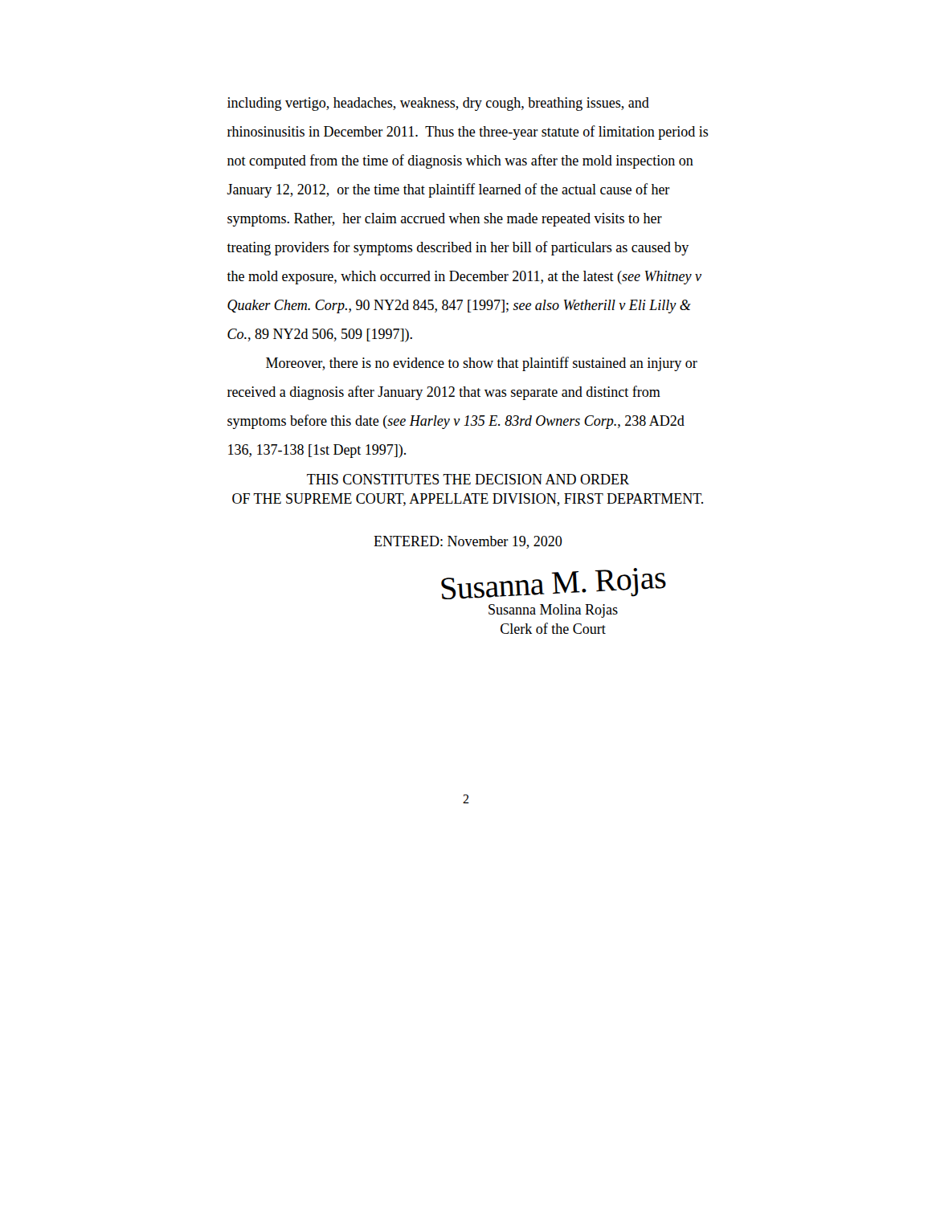including vertigo, headaches, weakness, dry cough, breathing issues, and rhinosinusitis in December 2011. Thus the three-year statute of limitation period is not computed from the time of diagnosis which was after the mold inspection on January 12, 2012, or the time that plaintiff learned of the actual cause of her symptoms. Rather, her claim accrued when she made repeated visits to her treating providers for symptoms described in her bill of particulars as caused by the mold exposure, which occurred in December 2011, at the latest (see Whitney v Quaker Chem. Corp., 90 NY2d 845, 847 [1997]; see also Wetherill v Eli Lilly & Co., 89 NY2d 506, 509 [1997]).
Moreover, there is no evidence to show that plaintiff sustained an injury or received a diagnosis after January 2012 that was separate and distinct from symptoms before this date (see Harley v 135 E. 83rd Owners Corp., 238 AD2d 136, 137-138 [1st Dept 1997]).
THIS CONSTITUTES THE DECISION AND ORDER
OF THE SUPREME COURT, APPELLATE DIVISION, FIRST DEPARTMENT.
ENTERED: November 19, 2020
Susanna M. Rojas
Susanna Molina Rojas
Clerk of the Court
2